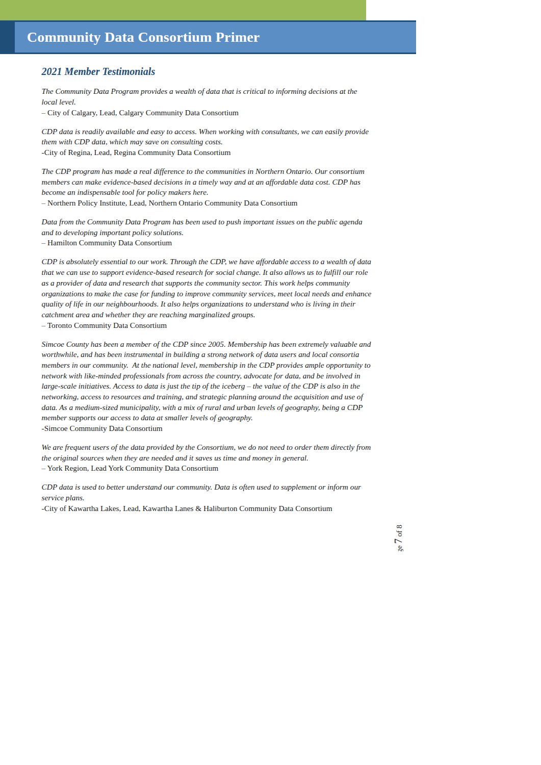Community Data Consortium Primer
2021 Member Testimonials
The Community Data Program provides a wealth of data that is critical to informing decisions at the local level.
– City of Calgary, Lead, Calgary Community Data Consortium
CDP data is readily available and easy to access. When working with consultants, we can easily provide them with CDP data, which may save on consulting costs.
-City of Regina, Lead, Regina Community Data Consortium
The CDP program has made a real difference to the communities in Northern Ontario. Our consortium members can make evidence-based decisions in a timely way and at an affordable data cost. CDP has become an indispensable tool for policy makers here.
– Northern Policy Institute, Lead, Northern Ontario Community Data Consortium
Data from the Community Data Program has been used to push important issues on the public agenda and to developing important policy solutions.
– Hamilton Community Data Consortium
CDP is absolutely essential to our work. Through the CDP, we have affordable access to a wealth of data that we can use to support evidence-based research for social change. It also allows us to fulfill our role as a provider of data and research that supports the community sector. This work helps community organizations to make the case for funding to improve community services, meet local needs and enhance quality of life in our neighbourhoods. It also helps organizations to understand who is living in their catchment area and whether they are reaching marginalized groups.
– Toronto Community Data Consortium
Simcoe County has been a member of the CDP since 2005. Membership has been extremely valuable and worthwhile, and has been instrumental in building a strong network of data users and local consortia members in our community. At the national level, membership in the CDP provides ample opportunity to network with like-minded professionals from across the country, advocate for data, and be involved in large-scale initiatives. Access to data is just the tip of the iceberg – the value of the CDP is also in the networking, access to resources and training, and strategic planning around the acquisition and use of data. As a medium-sized municipality, with a mix of rural and urban levels of geography, being a CDP member supports our access to data at smaller levels of geography.
-Simcoe Community Data Consortium
We are frequent users of the data provided by the Consortium, we do not need to order them directly from the original sources when they are needed and it saves us time and money in general.
– York Region, Lead York Community Data Consortium
CDP data is used to better understand our community. Data is often used to supplement or inform our service plans.
-City of Kawartha Lakes, Lead, Kawartha Lanes & Haliburton Community Data Consortium
Page 7 of 8